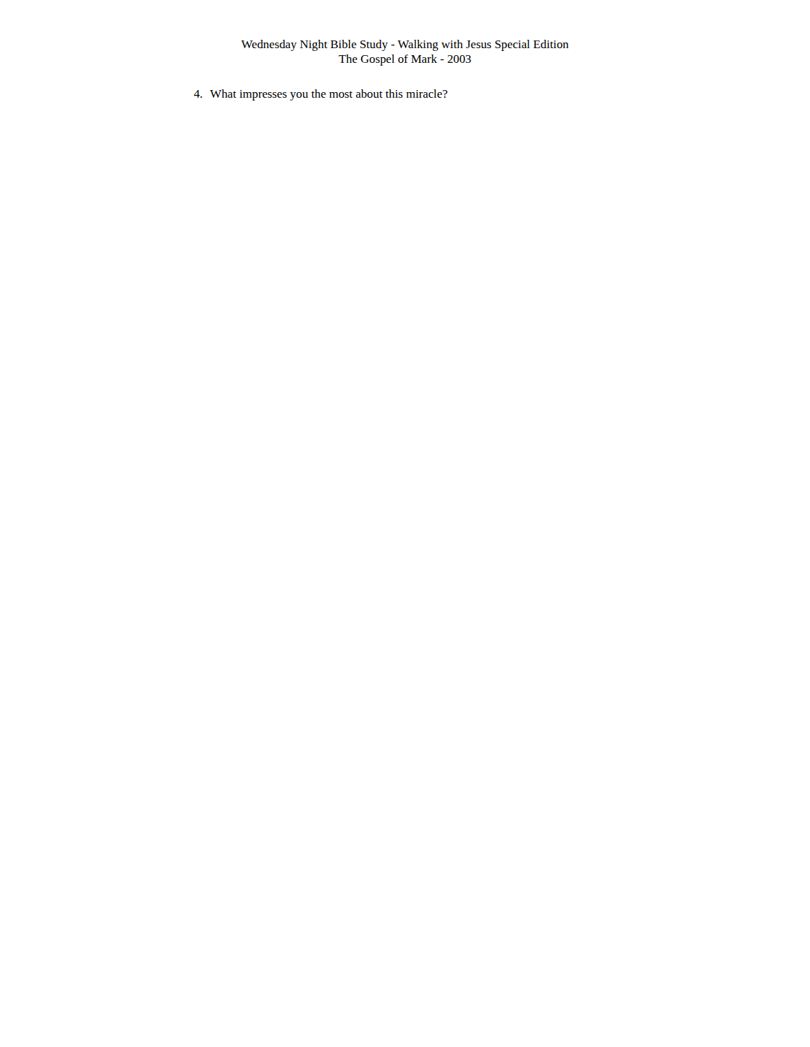Wednesday Night Bible Study - Walking with Jesus Special Edition The Gospel of Mark - 2003
What impresses you the most about this miracle?